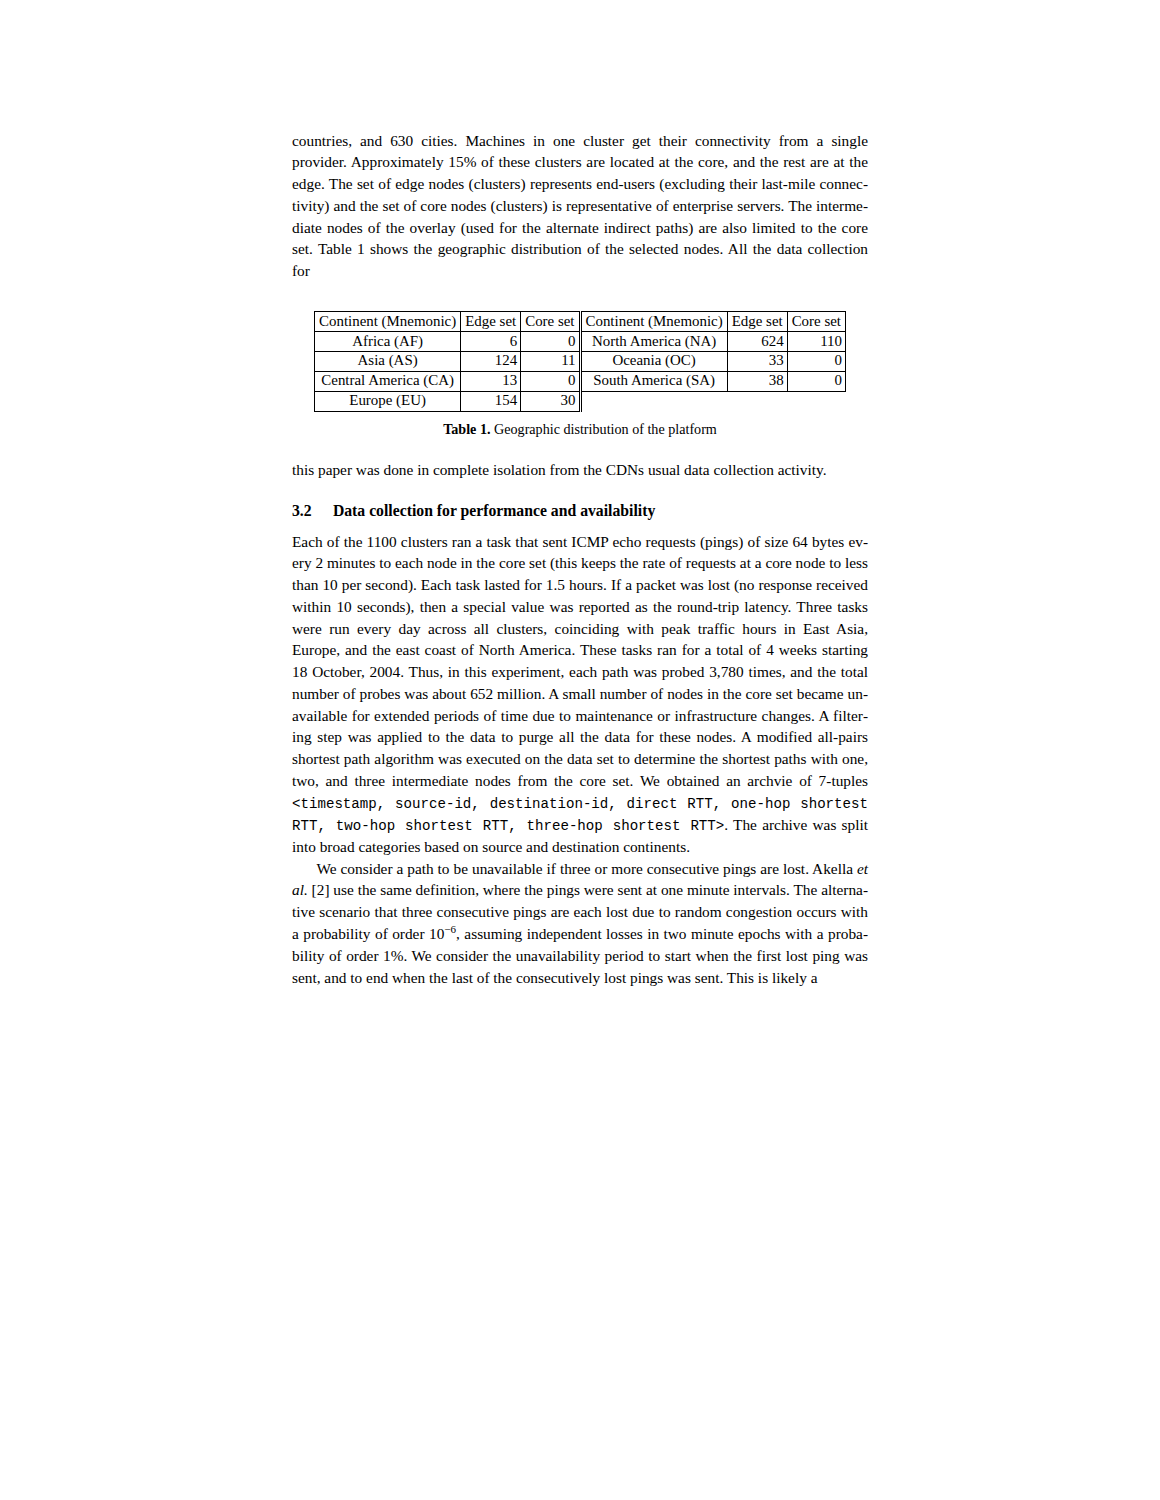countries, and 630 cities. Machines in one cluster get their connectivity from a single provider. Approximately 15% of these clusters are located at the core, and the rest are at the edge. The set of edge nodes (clusters) represents end-users (excluding their last-mile connectivity) and the set of core nodes (clusters) is representative of enterprise servers. The intermediate nodes of the overlay (used for the alternate indirect paths) are also limited to the core set. Table 1 shows the geographic distribution of the selected nodes. All the data collection for
| Continent (Mnemonic) | Edge set | Core set | Continent (Mnemonic) | Edge set | Core set |
| Africa (AF) | 6 | 0 | North America (NA) | 624 | 110 |
| Asia (AS) | 124 | 11 | Oceania (OC) | 33 | 0 |
| Central America (CA) | 13 | 0 | South America (SA) | 38 | 0 |
| Europe (EU) | 154 | 30 | | | |
Table 1. Geographic distribution of the platform
this paper was done in complete isolation from the CDNs usual data collection activity.
3.2 Data collection for performance and availability
Each of the 1100 clusters ran a task that sent ICMP echo requests (pings) of size 64 bytes every 2 minutes to each node in the core set (this keeps the rate of requests at a core node to less than 10 per second). Each task lasted for 1.5 hours. If a packet was lost (no response received within 10 seconds), then a special value was reported as the round-trip latency. Three tasks were run every day across all clusters, coinciding with peak traffic hours in East Asia, Europe, and the east coast of North America. These tasks ran for a total of 4 weeks starting 18 October, 2004. Thus, in this experiment, each path was probed 3,780 times, and the total number of probes was about 652 million. A small number of nodes in the core set became unavailable for extended periods of time due to maintenance or infrastructure changes. A filtering step was applied to the data to purge all the data for these nodes. A modified all-pairs shortest path algorithm was executed on the data set to determine the shortest paths with one, two, and three intermediate nodes from the core set. We obtained an archvie of 7-tuples <timestamp, source-id, destination-id, direct RTT, one-hop shortest RTT, two-hop shortest RTT, three-hop shortest RTT>. The archive was split into broad categories based on source and destination continents.
We consider a path to be unavailable if three or more consecutive pings are lost. Akella et al. [2] use the same definition, where the pings were sent at one minute intervals. The alternative scenario that three consecutive pings are each lost due to random congestion occurs with a probability of order 10−6, assuming independent losses in two minute epochs with a probability of order 1%. We consider the unavailability period to start when the first lost ping was sent, and to end when the last of the consecutively lost pings was sent. This is likely a